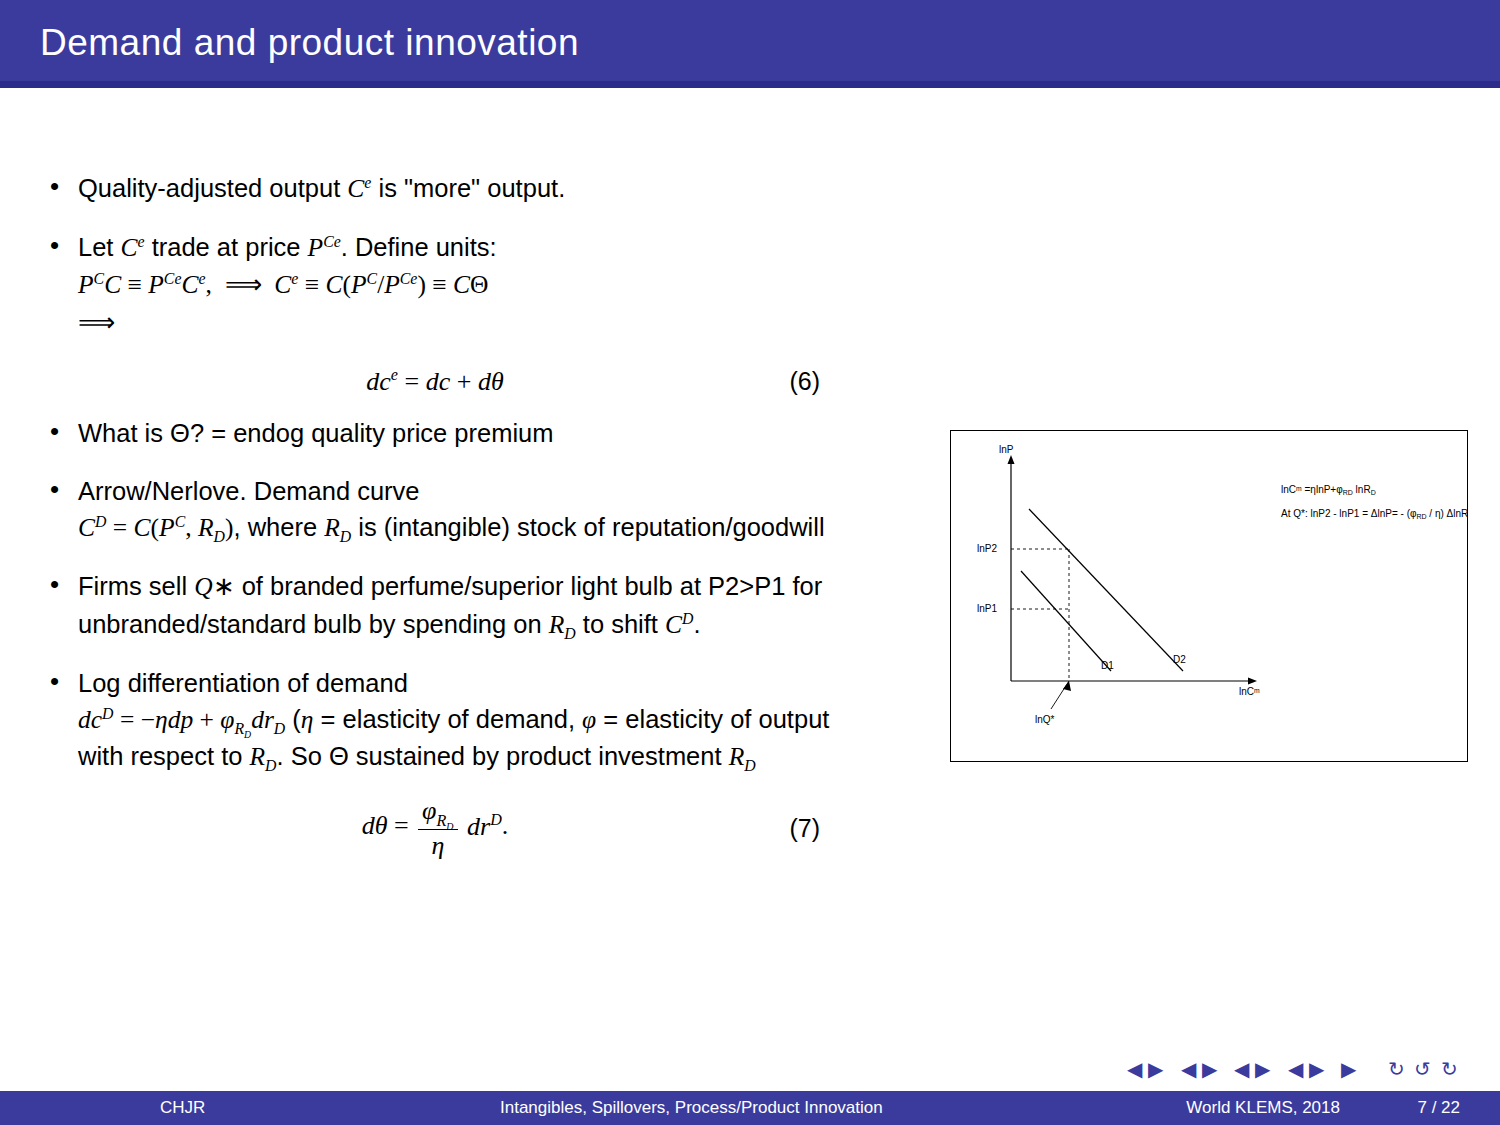Demand and product innovation
Quality-adjusted output Ce is "more" output.
Let Ce trade at price PCe. Define units:
PCC ≡ PCeCe, ⟹ Ce ≡ C(PC/PCe) ≡ CΘ
⟹
dce = dc + dθ (6)
What is Θ? = endog quality price premium
Arrow/Nerlove. Demand curve
CD = C(PC, RD), where RD is (intangible) stock of reputation/goodwill
Firms sell Q∗ of branded perfume/superior light bulb at P2>P1 for unbranded/standard bulb by spending on RD to shift CD.
Log differentiation of demand
dcD = −ηdp + φRDdrD (η = elasticity of demand, φ = elasticity of output with respect to RD. So Θ sustained by product investment RD
dθ = φRD η drD. (7)
lnP lnCᵐ lnP2 lnP1 D1 D2 lnQ* lnCᵐ =ηlnP+φRD lnRD At Q*: lnP2 - lnP1 = ΔlnP= - (φRD / η) ΔlnRD
◀▶ ◀▶ ◀▶ ◀▶ ▶ ↻ ↺ ↻
CHJR Intangibles, Spillovers, Process/Product Innovation World KLEMS, 2018 7 / 22